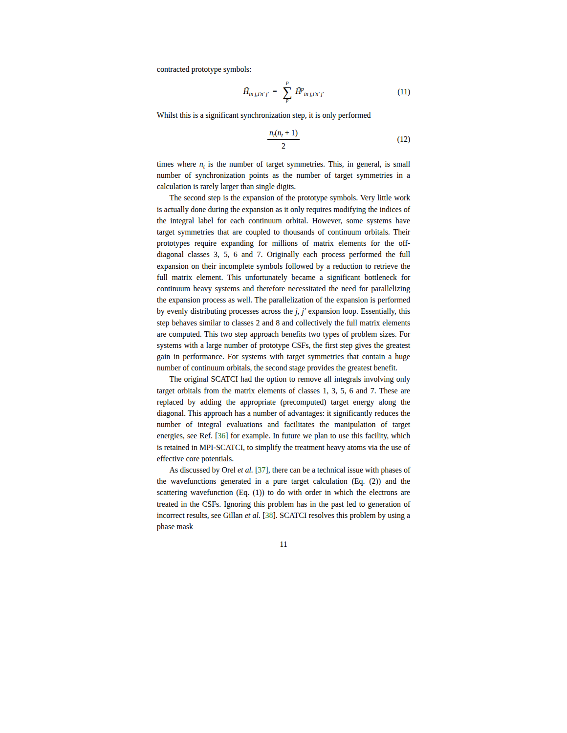contracted prototype symbols:
H̃in j,i′n′ j′ = P∑p H̃pin j,i′n′ j′ (11)
Whilst this is a significant synchronization step, it is only performed
nt(nt + 1) 2 (12)
times where nt is the number of target symmetries. This, in general, is small number of synchronization points as the number of target symmetries in a calculation is rarely larger than single digits.
The second step is the expansion of the prototype symbols. Very little work is actually done during the expansion as it only requires modifying the indices of the integral label for each continuum orbital. However, some systems have target symmetries that are coupled to thousands of continuum orbitals. Their prototypes require expanding for millions of matrix elements for the off-diagonal classes 3, 5, 6 and 7. Originally each process performed the full expansion on their incomplete symbols followed by a reduction to retrieve the full matrix element. This unfortunately became a significant bottleneck for continuum heavy systems and therefore necessitated the need for parallelizing the expansion process as well. The parallelization of the expansion is performed by evenly distributing processes across the j, j′ expansion loop. Essentially, this step behaves similar to classes 2 and 8 and collectively the full matrix elements are computed. This two step approach benefits two types of problem sizes. For systems with a large number of prototype CSFs, the first step gives the greatest gain in performance. For systems with target symmetries that contain a huge number of continuum orbitals, the second stage provides the greatest benefit.
The original SCATCI had the option to remove all integrals involving only target orbitals from the matrix elements of classes 1, 3, 5, 6 and 7. These are replaced by adding the appropriate (precomputed) target energy along the diagonal. This approach has a number of advantages: it significantly reduces the number of integral evaluations and facilitates the manipulation of target energies, see Ref. [36] for example. In future we plan to use this facility, which is retained in MPI-SCATCI, to simplify the treatment heavy atoms via the use of effective core potentials.
As discussed by Orel et al. [37], there can be a technical issue with phases of the wavefunctions generated in a pure target calculation (Eq. (2)) and the scattering wavefunction (Eq. (1)) to do with order in which the electrons are treated in the CSFs. Ignoring this problem has in the past led to generation of incorrect results, see Gillan et al. [38]. SCATCI resolves this problem by using a phase mask
11